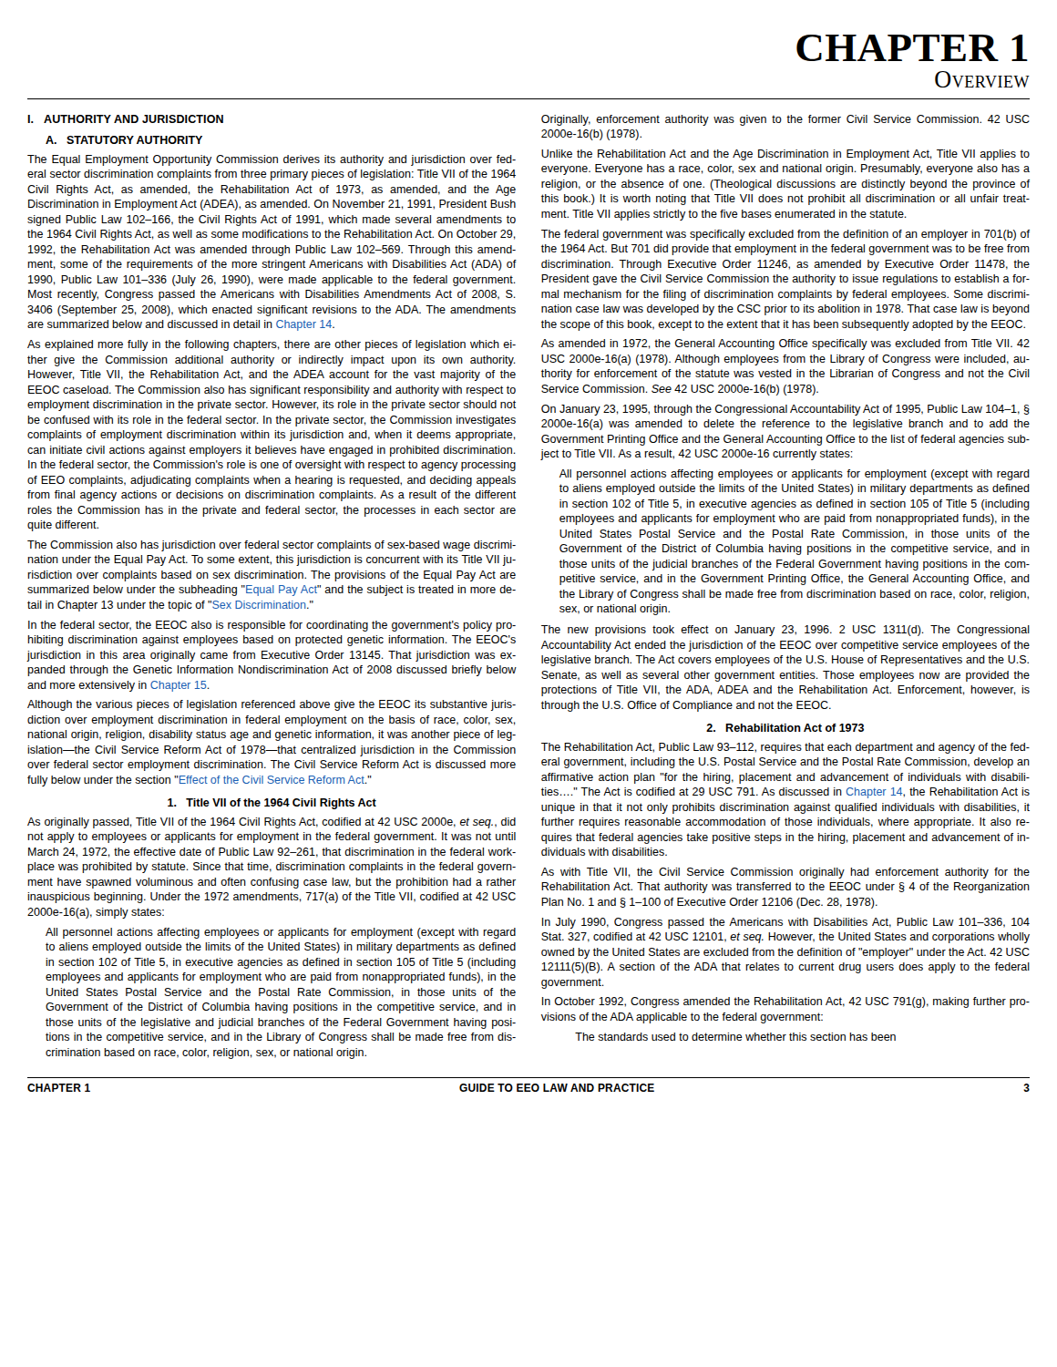CHAPTER 1
Overview
I. AUTHORITY AND JURISDICTION
A. STATUTORY AUTHORITY
The Equal Employment Opportunity Commission derives its authority and jurisdiction over federal sector discrimination complaints from three primary pieces of legislation: Title VII of the 1964 Civil Rights Act, as amended, the Rehabilitation Act of 1973, as amended, and the Age Discrimination in Employment Act (ADEA), as amended. On November 21, 1991, President Bush signed Public Law 102–166, the Civil Rights Act of 1991, which made several amendments to the 1964 Civil Rights Act, as well as some modifications to the Rehabilitation Act. On October 29, 1992, the Rehabilitation Act was amended through Public Law 102–569. Through this amendment, some of the requirements of the more stringent Americans with Disabilities Act (ADA) of 1990, Public Law 101–336 (July 26, 1990), were made applicable to the federal government. Most recently, Congress passed the Americans with Disabilities Amendments Act of 2008, S. 3406 (September 25, 2008), which enacted significant revisions to the ADA. The amendments are summarized below and discussed in detail in Chapter 14.
As explained more fully in the following chapters, there are other pieces of legislation which either give the Commission additional authority or indirectly impact upon its own authority. However, Title VII, the Rehabilitation Act, and the ADEA account for the vast majority of the EEOC caseload. The Commission also has significant responsibility and authority with respect to employment discrimination in the private sector. However, its role in the private sector should not be confused with its role in the federal sector. In the private sector, the Commission investigates complaints of employment discrimination within its jurisdiction and, when it deems appropriate, can initiate civil actions against employers it believes have engaged in prohibited discrimination. In the federal sector, the Commission's role is one of oversight with respect to agency processing of EEO complaints, adjudicating complaints when a hearing is requested, and deciding appeals from final agency actions or decisions on discrimination complaints. As a result of the different roles the Commission has in the private and federal sector, the processes in each sector are quite different.
The Commission also has jurisdiction over federal sector complaints of sex-based wage discrimination under the Equal Pay Act. To some extent, this jurisdiction is concurrent with its Title VII jurisdiction over complaints based on sex discrimination. The provisions of the Equal Pay Act are summarized below under the subheading "Equal Pay Act" and the subject is treated in more detail in Chapter 13 under the topic of "Sex Discrimination."
In the federal sector, the EEOC also is responsible for coordinating the government's policy prohibiting discrimination against employees based on protected genetic information. The EEOC's jurisdiction in this area originally came from Executive Order 13145. That jurisdiction was expanded through the Genetic Information Nondiscrimination Act of 2008 discussed briefly below and more extensively in Chapter 15.
Although the various pieces of legislation referenced above give the EEOC its substantive jurisdiction over employment discrimination in federal employment on the basis of race, color, sex, national origin, religion, disability status age and genetic information, it was another piece of legislation—the Civil Service Reform Act of 1978—that centralized jurisdiction in the Commission over federal sector employment discrimination. The Civil Service Reform Act is discussed more fully below under the section "Effect of the Civil Service Reform Act."
1. Title VII of the 1964 Civil Rights Act
As originally passed, Title VII of the 1964 Civil Rights Act, codified at 42 USC 2000e, et seq., did not apply to employees or applicants for employment in the federal government. It was not until March 24, 1972, the effective date of Public Law 92–261, that discrimination in the federal workplace was prohibited by statute. Since that time, discrimination complaints in the federal government have spawned voluminous and often confusing case law, but the prohibition had a rather inauspicious beginning. Under the 1972 amendments, 717(a) of the Title VII, codified at 42 USC 2000e-16(a), simply states:
All personnel actions affecting employees or applicants for employment (except with regard to aliens employed outside the limits of the United States) in military departments as defined in section 102 of Title 5, in executive agencies as defined in section 105 of Title 5 (including employees and applicants for employment who are paid from nonappropriated funds), in the United States Postal Service and the Postal Rate Commission, in those units of the Government of the District of Columbia having positions in the competitive service, and in those units of the legislative and judicial branches of the Federal Government having positions in the competitive service, and in the Library of Congress shall be made free from discrimination based on race, color, religion, sex, or national origin.
Originally, enforcement authority was given to the former Civil Service Commission. 42 USC 2000e-16(b) (1978).
Unlike the Rehabilitation Act and the Age Discrimination in Employment Act, Title VII applies to everyone. Everyone has a race, color, sex and national origin. Presumably, everyone also has a religion, or the absence of one. (Theological discussions are distinctly beyond the province of this book.) It is worth noting that Title VII does not prohibit all discrimination or all unfair treatment. Title VII applies strictly to the five bases enumerated in the statute.
The federal government was specifically excluded from the definition of an employer in 701(b) of the 1964 Act. But 701 did provide that employment in the federal government was to be free from discrimination. Through Executive Order 11246, as amended by Executive Order 11478, the President gave the Civil Service Commission the authority to issue regulations to establish a formal mechanism for the filing of discrimination complaints by federal employees. Some discrimination case law was developed by the CSC prior to its abolition in 1978. That case law is beyond the scope of this book, except to the extent that it has been subsequently adopted by the EEOC.
As amended in 1972, the General Accounting Office specifically was excluded from Title VII. 42 USC 2000e-16(a) (1978). Although employees from the Library of Congress were included, authority for enforcement of the statute was vested in the Librarian of Congress and not the Civil Service Commission. See 42 USC 2000e-16(b) (1978).
On January 23, 1995, through the Congressional Accountability Act of 1995, Public Law 104–1, § 2000e-16(a) was amended to delete the reference to the legislative branch and to add the Government Printing Office and the General Accounting Office to the list of federal agencies subject to Title VII. As a result, 42 USC 2000e-16 currently states:
All personnel actions affecting employees or applicants for employment (except with regard to aliens employed outside the limits of the United States) in military departments as defined in section 102 of Title 5, in executive agencies as defined in section 105 of Title 5 (including employees and applicants for employment who are paid from nonappropriated funds), in the United States Postal Service and the Postal Rate Commission, in those units of the Government of the District of Columbia having positions in the competitive service, and in those units of the judicial branches of the Federal Government having positions in the competitive service, and in the Government Printing Office, the General Accounting Office, and the Library of Congress shall be made free from discrimination based on race, color, religion, sex, or national origin.
The new provisions took effect on January 23, 1996. 2 USC 1311(d). The Congressional Accountability Act ended the jurisdiction of the EEOC over competitive service employees of the legislative branch. The Act covers employees of the U.S. House of Representatives and the U.S. Senate, as well as several other government entities. Those employees now are provided the protections of Title VII, the ADA, ADEA and the Rehabilitation Act. Enforcement, however, is through the U.S. Office of Compliance and not the EEOC.
2. Rehabilitation Act of 1973
The Rehabilitation Act, Public Law 93–112, requires that each department and agency of the federal government, including the U.S. Postal Service and the Postal Rate Commission, develop an affirmative action plan "for the hiring, placement and advancement of individuals with disabilities…." The Act is codified at 29 USC 791. As discussed in Chapter 14, the Rehabilitation Act is unique in that it not only prohibits discrimination against qualified individuals with disabilities, it further requires reasonable accommodation of those individuals, where appropriate. It also requires that federal agencies take positive steps in the hiring, placement and advancement of individuals with disabilities.
As with Title VII, the Civil Service Commission originally had enforcement authority for the Rehabilitation Act. That authority was transferred to the EEOC under § 4 of the Reorganization Plan No. 1 and § 1–100 of Executive Order 12106 (Dec. 28, 1978).
In July 1990, Congress passed the Americans with Disabilities Act, Public Law 101–336, 104 Stat. 327, codified at 42 USC 12101, et seq. However, the United States and corporations wholly owned by the United States are excluded from the definition of "employer" under the Act. 42 USC 12111(5)(B). A section of the ADA that relates to current drug users does apply to the federal government.
In October 1992, Congress amended the Rehabilitation Act, 42 USC 791(g), making further provisions of the ADA applicable to the federal government:
The standards used to determine whether this section has been
CHAPTER 1
GUIDE TO EEO LAW AND PRACTICE
3